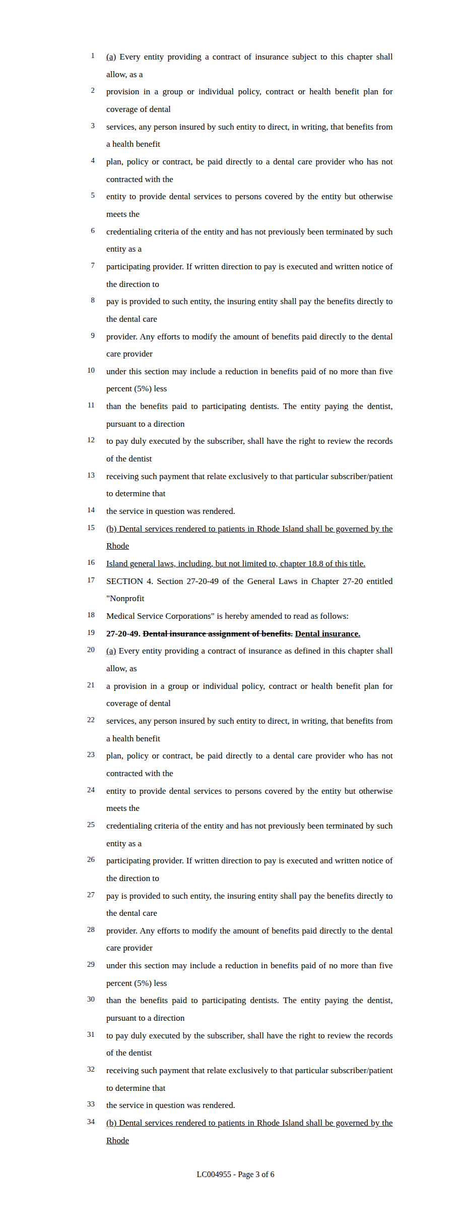(a) Every entity providing a contract of insurance subject to this chapter shall allow, as a
provision in a group or individual policy, contract or health benefit plan for coverage of dental
services, any person insured by such entity to direct, in writing, that benefits from a health benefit
plan, policy or contract, be paid directly to a dental care provider who has not contracted with the
entity to provide dental services to persons covered by the entity but otherwise meets the
credentialing criteria of the entity and has not previously been terminated by such entity as a
participating provider. If written direction to pay is executed and written notice of the direction to
pay is provided to such entity, the insuring entity shall pay the benefits directly to the dental care
provider. Any efforts to modify the amount of benefits paid directly to the dental care provider
under this section may include a reduction in benefits paid of no more than five percent (5%) less
than the benefits paid to participating dentists. The entity paying the dentist, pursuant to a direction
to pay duly executed by the subscriber, shall have the right to review the records of the dentist
receiving such payment that relate exclusively to that particular subscriber/patient to determine that
the service in question was rendered.
(b) Dental services rendered to patients in Rhode Island shall be governed by the Rhode
Island general laws, including, but not limited to, chapter 18.8 of this title.
SECTION 4. Section 27-20-49 of the General Laws in Chapter 27-20 entitled "Nonprofit
Medical Service Corporations" is hereby amended to read as follows:
27-20-49. Dental insurance assignment of benefits. Dental insurance.
(a) Every entity providing a contract of insurance as defined in this chapter shall allow, as
a provision in a group or individual policy, contract or health benefit plan for coverage of dental
services, any person insured by such entity to direct, in writing, that benefits from a health benefit
plan, policy or contract, be paid directly to a dental care provider who has not contracted with the
entity to provide dental services to persons covered by the entity but otherwise meets the
credentialing criteria of the entity and has not previously been terminated by such entity as a
participating provider. If written direction to pay is executed and written notice of the direction to
pay is provided to such entity, the insuring entity shall pay the benefits directly to the dental care
provider. Any efforts to modify the amount of benefits paid directly to the dental care provider
under this section may include a reduction in benefits paid of no more than five percent (5%) less
than the benefits paid to participating dentists. The entity paying the dentist, pursuant to a direction
to pay duly executed by the subscriber, shall have the right to review the records of the dentist
receiving such payment that relate exclusively to that particular subscriber/patient to determine that
the service in question was rendered.
(b) Dental services rendered to patients in Rhode Island shall be governed by the Rhode
LC004955 - Page 3 of 6